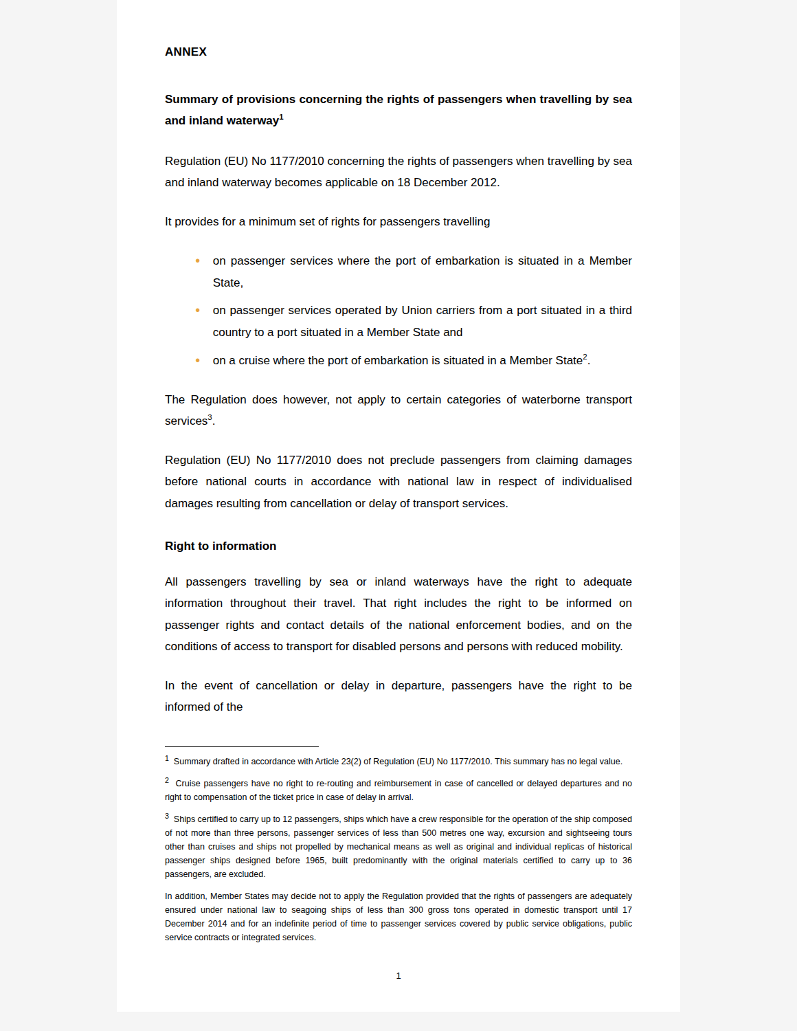ANNEX
Summary of provisions concerning the rights of passengers when travelling by sea and inland waterway1
Regulation (EU) No 1177/2010 concerning the rights of passengers when travelling by sea and inland waterway becomes applicable on 18 December 2012.
It provides for a minimum set of rights for passengers travelling
on passenger services where the port of embarkation is situated in a Member State,
on passenger services operated by Union carriers from a port situated in a third country to a port situated in a Member State and
on a cruise where the port of embarkation is situated in a Member State2.
The Regulation does however, not apply to certain categories of waterborne transport services3.
Regulation (EU) No 1177/2010 does not preclude passengers from claiming damages before national courts in accordance with national law in respect of individualised damages resulting from cancellation or delay of transport services.
Right to information
All passengers travelling by sea or inland waterways have the right to adequate information throughout their travel. That right includes the right to be informed on passenger rights and contact details of the national enforcement bodies, and on the conditions of access to transport for disabled persons and persons with reduced mobility.
In the event of cancellation or delay in departure, passengers have the right to be informed of the
1 Summary drafted in accordance with Article 23(2) of Regulation (EU) No 1177/2010. This summary has no legal value.
2 Cruise passengers have no right to re-routing and reimbursement in case of cancelled or delayed departures and no right to compensation of the ticket price in case of delay in arrival.
3 Ships certified to carry up to 12 passengers, ships which have a crew responsible for the operation of the ship composed of not more than three persons, passenger services of less than 500 metres one way, excursion and sightseeing tours other than cruises and ships not propelled by mechanical means as well as original and individual replicas of historical passenger ships designed before 1965, built predominantly with the original materials certified to carry up to 36 passengers, are excluded.
In addition, Member States may decide not to apply the Regulation provided that the rights of passengers are adequately ensured under national law to seagoing ships of less than 300 gross tons operated in domestic transport until 17 December 2014 and for an indefinite period of time to passenger services covered by public service obligations, public service contracts or integrated services.
1